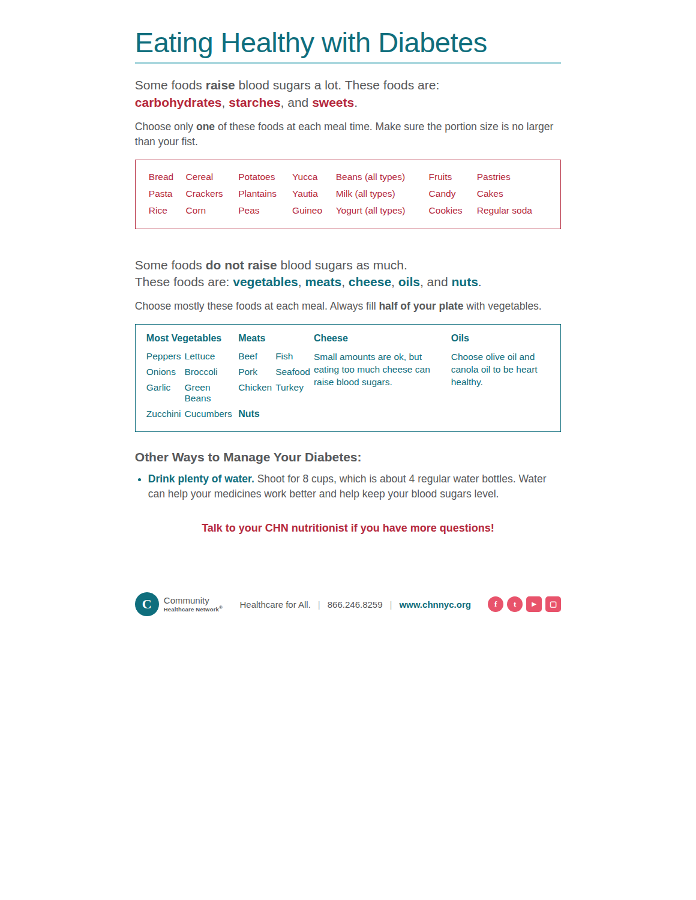Eating Healthy with Diabetes
Some foods raise blood sugars a lot. These foods are:
carbohydrates, starches, and sweets.
Choose only one of these foods at each meal time. Make sure the portion size is no larger than your fist.
| Bread | Cereal | Potatoes | Yucca | Beans (all types) | Fruits | Pastries |
| Pasta | Crackers | Plantains | Yautia | Milk (all types) | Candy | Cakes |
| Rice | Corn | Peas | Guineo | Yogurt (all types) | Cookies | Regular soda |
Some foods do not raise blood sugars as much.
These foods are: vegetables, meats, cheese, oils, and nuts.
Choose mostly these foods at each meal. Always fill half of your plate with vegetables.
| Most Vegetables | Meats | Cheese | Oils |
| --- | --- | --- | --- |
| Peppers | Lettuce | Beef | Fish | Small amounts are ok, but eating too much cheese can raise blood sugars. | Choose olive oil and canola oil to be heart healthy. |
| Onions | Broccoli | Pork | Seafood |
| Garlic | Green Beans | Chicken | Turkey |
| Zucchini | Cucumbers | Nuts |
Other Ways to Manage Your Diabetes:
Drink plenty of water. Shoot for 8 cups, which is about 4 regular water bottles. Water can help your medicines work better and help keep your blood sugars level.
Talk to your CHN nutritionist if you have more questions!
C
Community
Healthcare Network®
Healthcare for All. | 866.246.8259 | www.chnnyc.org
f
t
►
▢